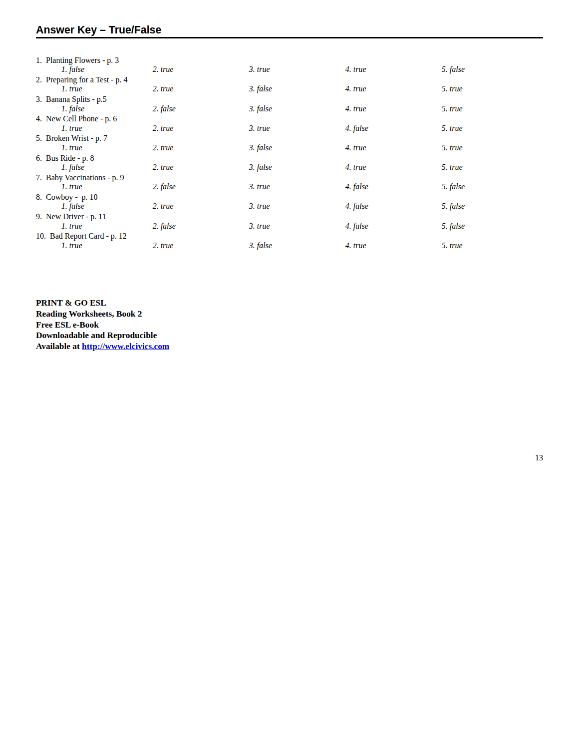Answer Key – True/False
1. Planting Flowers - p. 3
| | 1. false | 2. true | 3. true | 4. true | 5. false |
2. Preparing for a Test - p. 4
| | 1. true | 2. true | 3. false | 4. true | 5. true |
3. Banana Splits - p.5
| | 1. false | 2. false | 3. false | 4. true | 5. true |
4. New Cell Phone - p. 6
| | 1. true | 2. true | 3. true | 4. false | 5. true |
5. Broken Wrist - p. 7
| | 1. true | 2. true | 3. false | 4. true | 5. true |
6. Bus Ride - p. 8
| | 1. false | 2. true | 3. false | 4. true | 5. true |
7. Baby Vaccinations - p. 9
| | 1. true | 2. false | 3. true | 4. false | 5. false |
8. Cowboy - p. 10
| | 1. false | 2. true | 3. true | 4. false | 5. false |
9. New Driver - p. 11
| | 1. true | 2. false | 3. true | 4. false | 5. false |
10. Bad Report Card - p. 12
| | 1. true | 2. true | 3. false | 4. true | 5. true |
PRINT & GO ESL
Reading Worksheets, Book 2
Free ESL e-Book
Downloadable and Reproducible
Available at http://www.elcivics.com
13